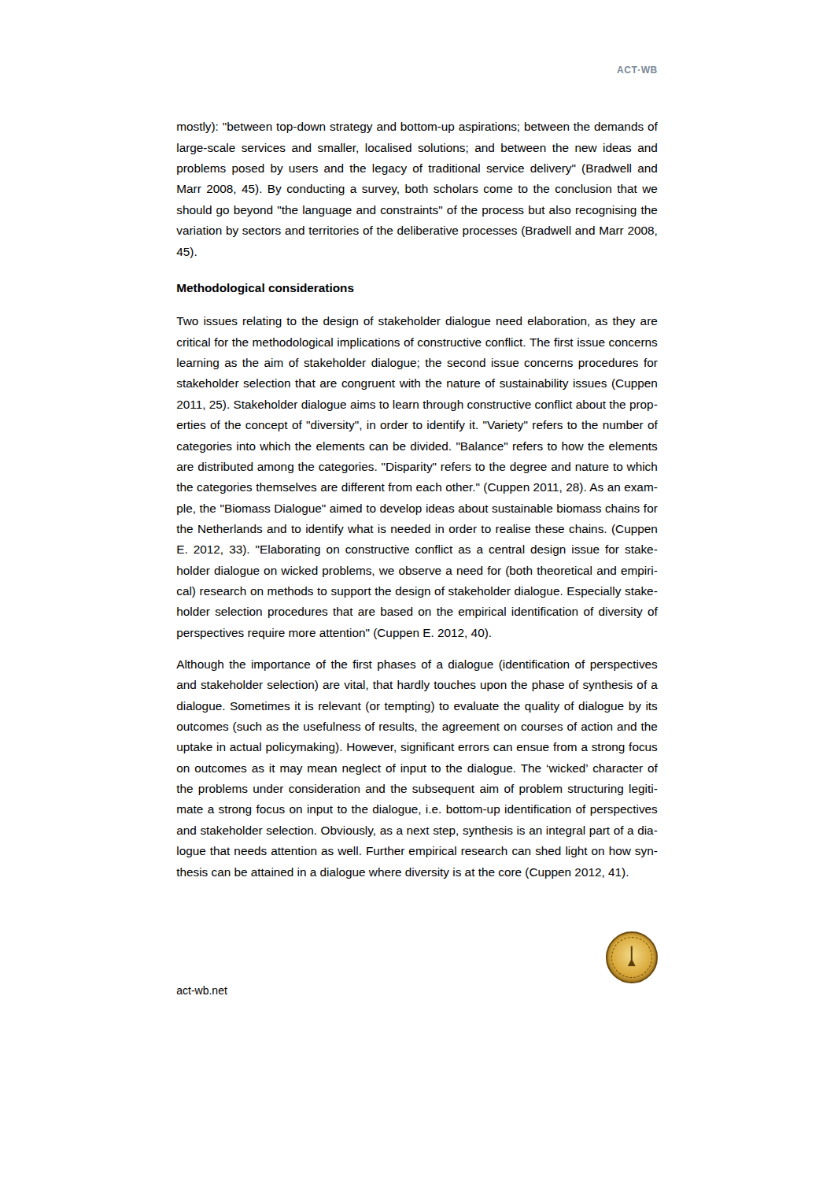ACT·WB
mostly): "between top-down strategy and bottom-up aspirations; between the demands of large-scale services and smaller, localised solutions; and between the new ideas and problems posed by users and the legacy of traditional service delivery" (Bradwell and Marr 2008, 45). By conducting a survey, both scholars come to the conclusion that we should go beyond "the language and constraints" of the process but also recognising the variation by sectors and territories of the deliberative processes (Bradwell and Marr 2008, 45).
Methodological considerations
Two issues relating to the design of stakeholder dialogue need elaboration, as they are critical for the methodological implications of constructive conflict. The first issue concerns learning as the aim of stakeholder dialogue; the second issue concerns procedures for stakeholder selection that are congruent with the nature of sustainability issues (Cuppen 2011, 25). Stakeholder dialogue aims to learn through constructive conflict about the properties of the concept of "diversity", in order to identify it. "Variety" refers to the number of categories into which the elements can be divided. "Balance" refers to how the elements are distributed among the categories. "Disparity" refers to the degree and nature to which the categories themselves are different from each other." (Cuppen 2011, 28). As an example, the "Biomass Dialogue" aimed to develop ideas about sustainable biomass chains for the Netherlands and to identify what is needed in order to realise these chains. (Cuppen E. 2012, 33). "Elaborating on constructive conflict as a central design issue for stakeholder dialogue on wicked problems, we observe a need for (both theoretical and empirical) research on methods to support the design of stakeholder dialogue. Especially stakeholder selection procedures that are based on the empirical identification of diversity of perspectives require more attention" (Cuppen E. 2012, 40).
Although the importance of the first phases of a dialogue (identification of perspectives and stakeholder selection) are vital, that hardly touches upon the phase of synthesis of a dialogue. Sometimes it is relevant (or tempting) to evaluate the quality of dialogue by its outcomes (such as the usefulness of results, the agreement on courses of action and the uptake in actual policymaking). However, significant errors can ensue from a strong focus on outcomes as it may mean neglect of input to the dialogue. The ‘wicked’ character of the problems under consideration and the subsequent aim of problem structuring legitimate a strong focus on input to the dialogue, i.e. bottom-up identification of perspectives and stakeholder selection. Obviously, as a next step, synthesis is an integral part of a dialogue that needs attention as well. Further empirical research can shed light on how synthesis can be attained in a dialogue where diversity is at the core (Cuppen 2012, 41).
act-wb.net